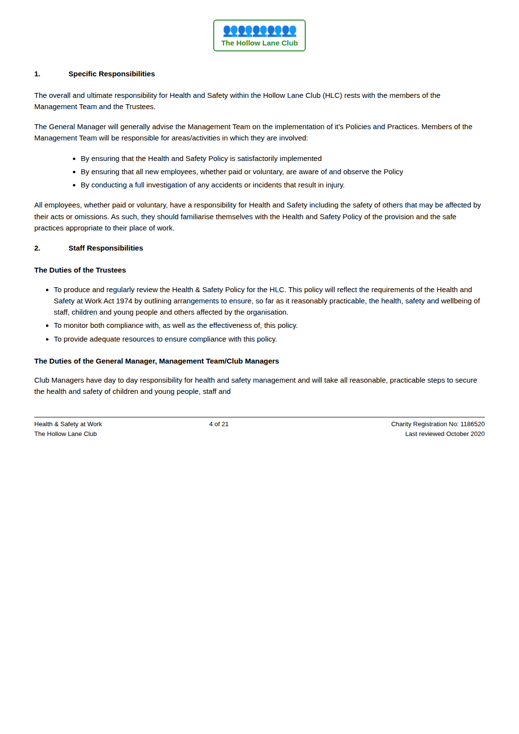👥👥👥👥👥
The Hollow Lane Club
1. Specific Responsibilities
The overall and ultimate responsibility for Health and Safety within the Hollow Lane Club (HLC) rests with the members of the Management Team and the Trustees.
The General Manager will generally advise the Management Team on the implementation of it’s Policies and Practices. Members of the Management Team will be responsible for areas/activities in which they are involved:
By ensuring that the Health and Safety Policy is satisfactorily implemented
By ensuring that all new employees, whether paid or voluntary, are aware of and observe the Policy
By conducting a full investigation of any accidents or incidents that result in injury.
All employees, whether paid or voluntary, have a responsibility for Health and Safety including the safety of others that may be affected by their acts or omissions. As such, they should familiarise themselves with the Health and Safety Policy of the provision and the safe practices appropriate to their place of work.
2. Staff Responsibilities
The Duties of the Trustees
To produce and regularly review the Health & Safety Policy for the HLC. This policy will reflect the requirements of the Health and Safety at Work Act 1974 by outlining arrangements to ensure, so far as it reasonably practicable, the health, safety and wellbeing of staff, children and young people and others affected by the organisation.
To monitor both compliance with, as well as the effectiveness of, this policy.
To provide adequate resources to ensure compliance with this policy.
The Duties of the General Manager, Management Team/Club Managers
Club Managers have day to day responsibility for health and safety management and will take all reasonable, practicable steps to secure the health and safety of children and young people, staff and
| Health & Safety at Work | 4 of 21 | Charity Registration No: 1186520 |
| The Hollow Lane Club | | Last reviewed October 2020 |